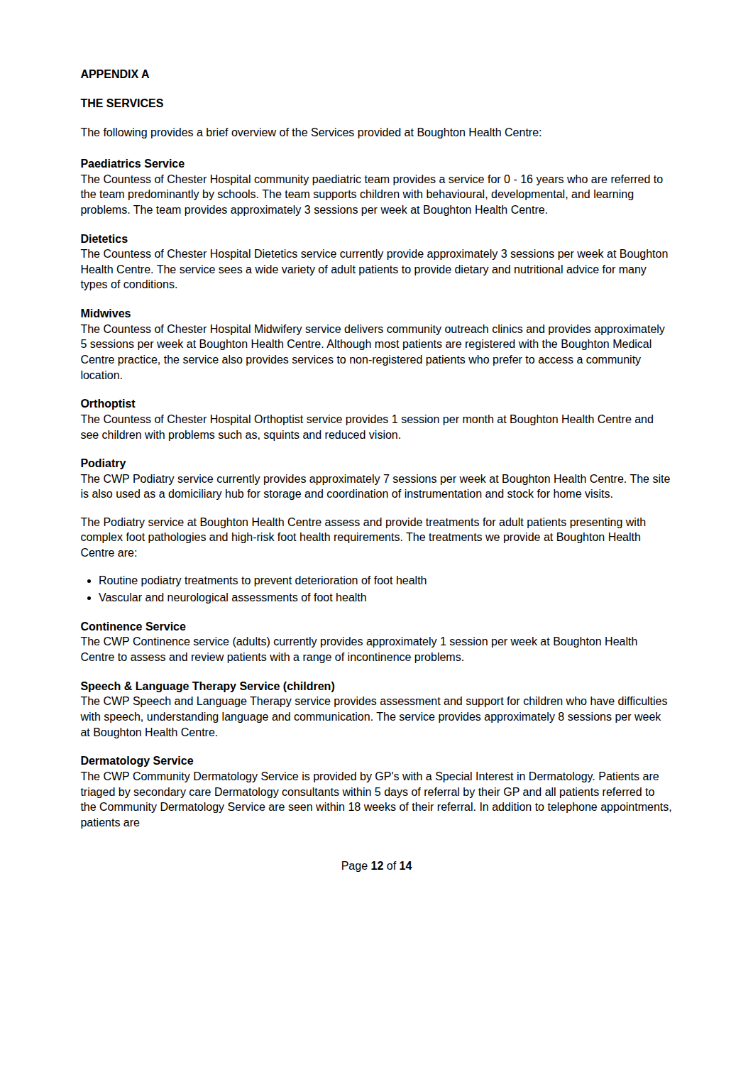APPENDIX A
THE SERVICES
The following provides a brief overview of the Services provided at Boughton Health Centre:
Paediatrics Service
The Countess of Chester Hospital community paediatric team provides a service for 0 - 16 years who are referred to the team predominantly by schools. The team supports children with behavioural, developmental, and learning problems. The team provides approximately 3 sessions per week at Boughton Health Centre.
Dietetics
The Countess of Chester Hospital Dietetics service currently provide approximately 3 sessions per week at Boughton Health Centre. The service sees a wide variety of adult patients to provide dietary and nutritional advice for many types of conditions.
Midwives
The Countess of Chester Hospital Midwifery service delivers community outreach clinics and provides approximately 5 sessions per week at Boughton Health Centre. Although most patients are registered with the Boughton Medical Centre practice, the service also provides services to non-registered patients who prefer to access a community location.
Orthoptist
The Countess of Chester Hospital Orthoptist service provides 1 session per month at Boughton Health Centre and see children with problems such as, squints and reduced vision.
Podiatry
The CWP Podiatry service currently provides approximately 7 sessions per week at Boughton Health Centre. The site is also used as a domiciliary hub for storage and coordination of instrumentation and stock for home visits.
The Podiatry service at Boughton Health Centre assess and provide treatments for adult patients presenting with complex foot pathologies and high-risk foot health requirements. The treatments we provide at Boughton Health Centre are:
Routine podiatry treatments to prevent deterioration of foot health
Vascular and neurological assessments of foot health
Continence Service
The CWP Continence service (adults) currently provides approximately 1 session per week at Boughton Health Centre to assess and review patients with a range of incontinence problems.
Speech & Language Therapy Service (children)
The CWP Speech and Language Therapy service provides assessment and support for children who have difficulties with speech, understanding language and communication. The service provides approximately 8 sessions per week at Boughton Health Centre.
Dermatology Service
The CWP Community Dermatology Service is provided by GP's with a Special Interest in Dermatology. Patients are triaged by secondary care Dermatology consultants within 5 days of referral by their GP and all patients referred to the Community Dermatology Service are seen within 18 weeks of their referral. In addition to telephone appointments, patients are
Page 12 of 14